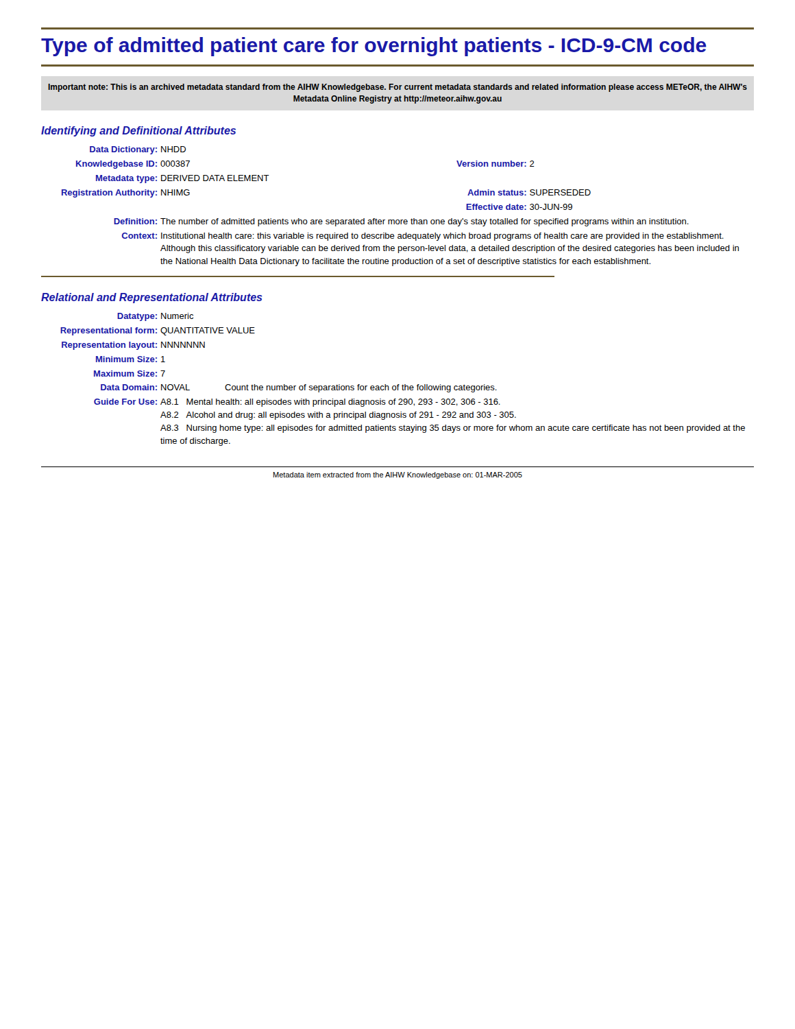Type of admitted patient care for overnight patients - ICD-9-CM code
Important note: This is an archived metadata standard from the AIHW Knowledgebase. For current metadata standards and related information please access METeOR, the AIHW's Metadata Online Registry at http://meteor.aihw.gov.au
Identifying and Definitional Attributes
| Data Dictionary: | NHDD |
| Knowledgebase ID: | 000387 | Version number: | 2 |
| Metadata type: | DERIVED DATA ELEMENT |
| Registration Authority: | NHIMG | Admin status: | SUPERSEDED |
| | | Effective date: | 30-JUN-99 |
| Definition: | The number of admitted patients who are separated after more than one day's stay totalled for specified programs within an institution. |
| Context: | Institutional health care: this variable is required to describe adequately which broad programs of health care are provided in the establishment. Although this classificatory variable can be derived from the person-level data, a detailed description of the desired categories has been included in the National Health Data Dictionary to facilitate the routine production of a set of descriptive statistics for each establishment. |
Relational and Representational Attributes
| Datatype: | Numeric |
| Representational form: | QUANTITATIVE VALUE |
| Representation layout: | NNNNNNN |
| Minimum Size: | 1 |
| Maximum Size: | 7 |
| Data Domain: | NOVAL | Count the number of separations for each of the following categories. |
| Guide For Use: | A8.1 Mental health: all episodes with principal diagnosis of 290, 293 - 302, 306 - 316. A8.2 Alcohol and drug: all episodes with a principal diagnosis of 291 - 292 and 303 - 305. A8.3 Nursing home type: all episodes for admitted patients staying 35 days or more for whom an acute care certificate has not been provided at the time of discharge. |
Metadata item extracted from the AIHW Knowledgebase on: 01-MAR-2005